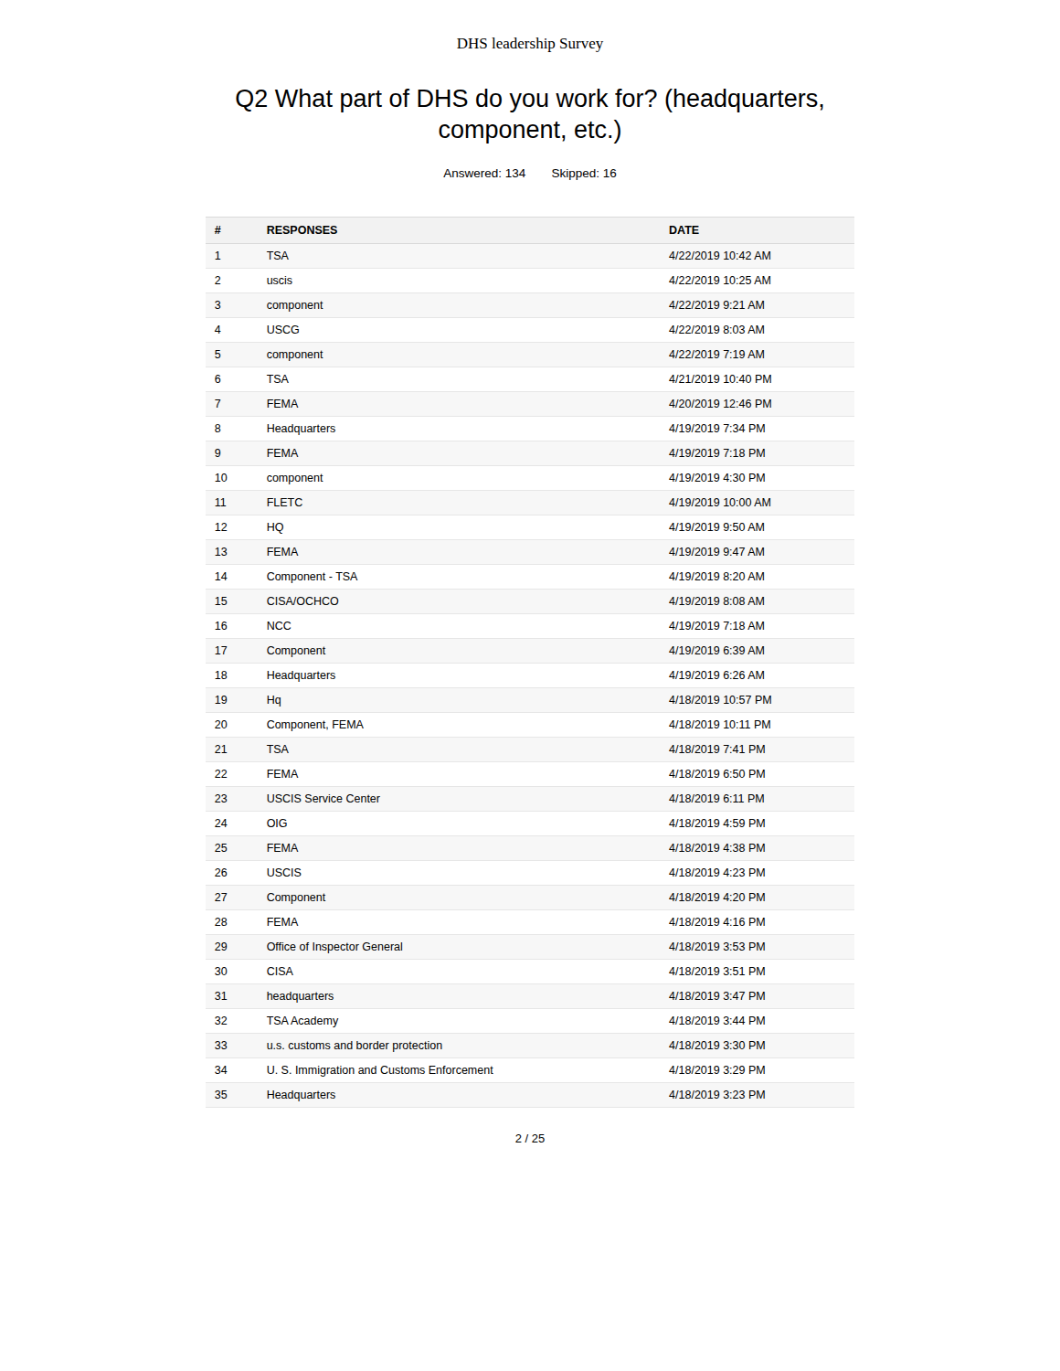DHS leadership Survey
Q2 What part of DHS do you work for? (headquarters, component, etc.)
Answered: 134 Skipped: 16
| # | RESPONSES | DATE |
| --- | --- | --- |
| 1 | TSA | 4/22/2019 10:42 AM |
| 2 | uscis | 4/22/2019 10:25 AM |
| 3 | component | 4/22/2019 9:21 AM |
| 4 | USCG | 4/22/2019 8:03 AM |
| 5 | component | 4/22/2019 7:19 AM |
| 6 | TSA | 4/21/2019 10:40 PM |
| 7 | FEMA | 4/20/2019 12:46 PM |
| 8 | Headquarters | 4/19/2019 7:34 PM |
| 9 | FEMA | 4/19/2019 7:18 PM |
| 10 | component | 4/19/2019 4:30 PM |
| 11 | FLETC | 4/19/2019 10:00 AM |
| 12 | HQ | 4/19/2019 9:50 AM |
| 13 | FEMA | 4/19/2019 9:47 AM |
| 14 | Component - TSA | 4/19/2019 8:20 AM |
| 15 | CISA/OCHCO | 4/19/2019 8:08 AM |
| 16 | NCC | 4/19/2019 7:18 AM |
| 17 | Component | 4/19/2019 6:39 AM |
| 18 | Headquarters | 4/19/2019 6:26 AM |
| 19 | Hq | 4/18/2019 10:57 PM |
| 20 | Component, FEMA | 4/18/2019 10:11 PM |
| 21 | TSA | 4/18/2019 7:41 PM |
| 22 | FEMA | 4/18/2019 6:50 PM |
| 23 | USCIS Service Center | 4/18/2019 6:11 PM |
| 24 | OIG | 4/18/2019 4:59 PM |
| 25 | FEMA | 4/18/2019 4:38 PM |
| 26 | USCIS | 4/18/2019 4:23 PM |
| 27 | Component | 4/18/2019 4:20 PM |
| 28 | FEMA | 4/18/2019 4:16 PM |
| 29 | Office of Inspector General | 4/18/2019 3:53 PM |
| 30 | CISA | 4/18/2019 3:51 PM |
| 31 | headquarters | 4/18/2019 3:47 PM |
| 32 | TSA Academy | 4/18/2019 3:44 PM |
| 33 | u.s. customs and border protection | 4/18/2019 3:30 PM |
| 34 | U. S. Immigration and Customs Enforcement | 4/18/2019 3:29 PM |
| 35 | Headquarters | 4/18/2019 3:23 PM |
2 / 25